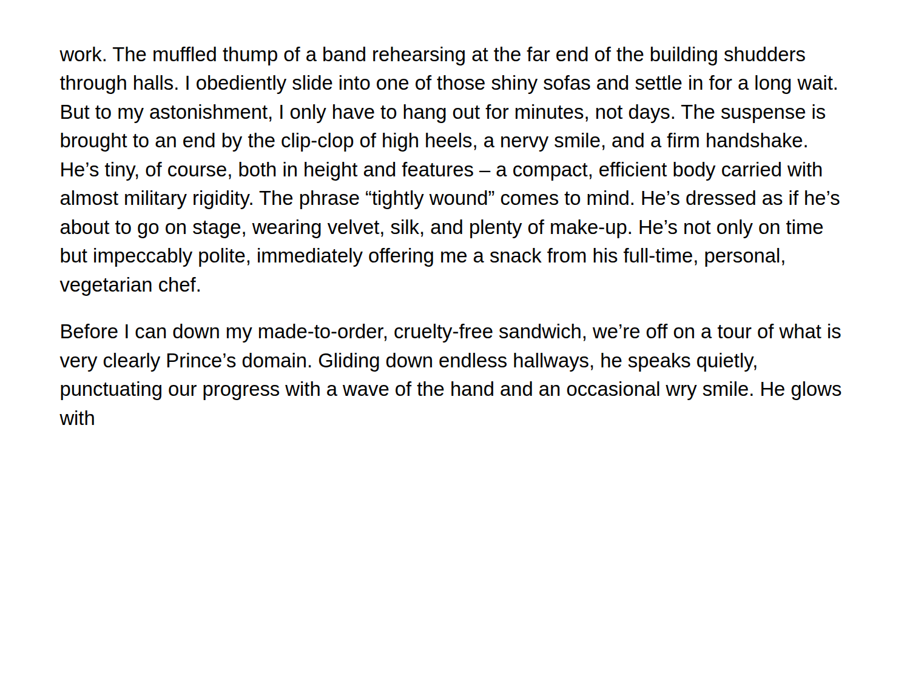work. The muffled thump of a band rehearsing at the far end of the building shudders through halls. I obediently slide into one of those shiny sofas and settle in for a long wait.
But to my astonishment, I only have to hang out for minutes, not days. The suspense is brought to an end by the clip-clop of high heels, a nervy smile, and a firm handshake. He’s tiny, of course, both in height and features – a compact, efficient body carried with almost military rigidity. The phrase “tightly wound” comes to mind. He’s dressed as if he’s about to go on stage, wearing velvet, silk, and plenty of make-up. He’s not only on time but impeccably polite, immediately offering me a snack from his full-time, personal, vegetarian chef.
Before I can down my made-to-order, cruelty-free sandwich, we’re off on a tour of what is very clearly Prince’s domain. Gliding down endless hallways, he speaks quietly, punctuating our progress with a wave of the hand and an occasional wry smile. He glows with